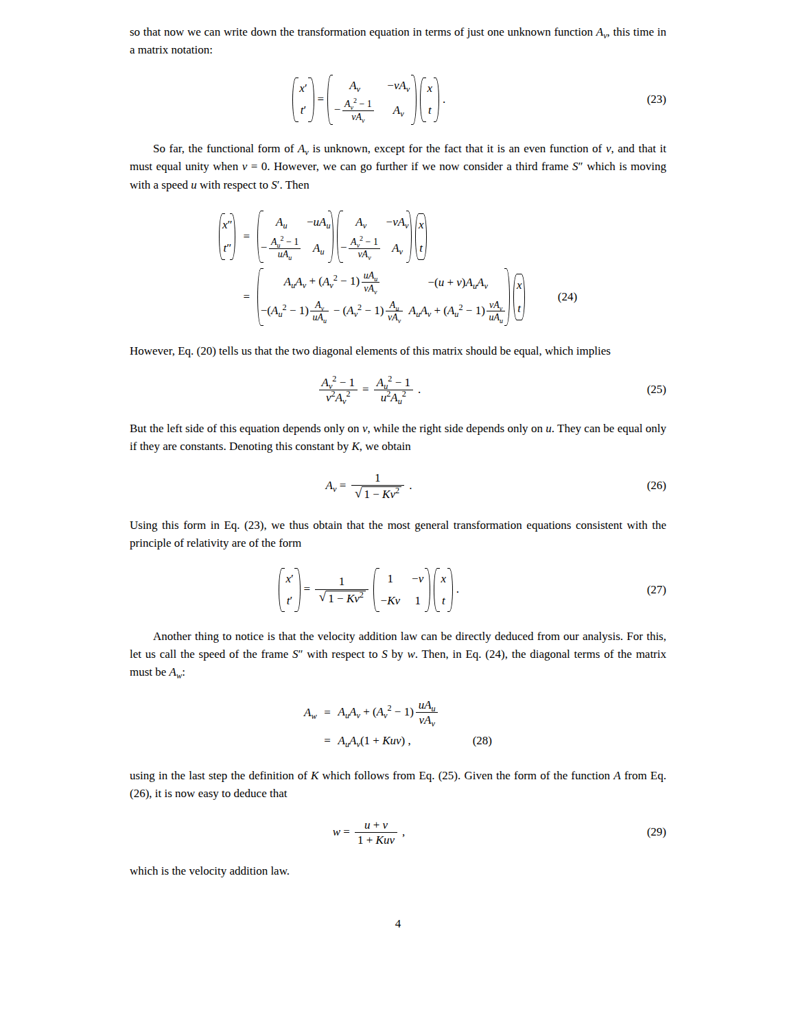so that now we can write down the transformation equation in terms of just one unknown function Av, this time in a matrix notation:
| x ′ |
| t ′ |
=
| A v | − vA v |
| − A v 2 − 1 vA v | A v |
| x |
| t |
.
(23)
So far, the functional form of Av is unknown, except for the fact that it is an even function of v, and that it must equal unity when v = 0. However, we can go further if we now consider a third frame S″ which is moving with a speed u with respect to S′. Then
| / x ″ / / t ″ / | = | / A u / − uA u / / − A u 2 − 1 uA u / A u / / A v / − vA v / / − A v 2 − 1 vA v / A v / / x / / t / | |
| | = | / A u A v + ( A v 2 − 1) uA u vA v / −( u + v ) A u A v / / −( A u 2 − 1) A v uA u − ( A v 2 − 1) A u vA v / A u A v + ( A u 2 − 1) vA v uA u / / x / / t / | (24) |
However, Eq. (20) tells us that the two diagonal elements of this matrix should be equal, which implies
Av2 − 1 v2Av2 = Au2 − 1 u2Au2 .
(25)
But the left side of this equation depends only on v, while the right side depends only on u. They can be equal only if they are constants. Denoting this constant by K, we obtain
Av = 11 − Kv2 .
(26)
Using this form in Eq. (23), we thus obtain that the most general transformation equations consistent with the principle of relativity are of the form
| x ′ |
| t ′ |
= 11 − Kv2
| 1 | − v |
| − Kv | 1 |
| x |
| t |
.
(27)
Another thing to notice is that the velocity addition law can be directly deduced from our analysis. For this, let us call the speed of the frame S″ with respect to S by w. Then, in Eq. (24), the diagonal terms of the matrix must be Aw:
| A w | = | A u A v + ( A v 2 − 1) uA u vA v | |
| | = | A u A v (1 + Kuv ) , | (28) |
using in the last step the definition of K which follows from Eq. (25). Given the form of the function A from Eq. (26), it is now easy to deduce that
w = u + v 1 + Kuv ,
(29)
which is the velocity addition law.
4